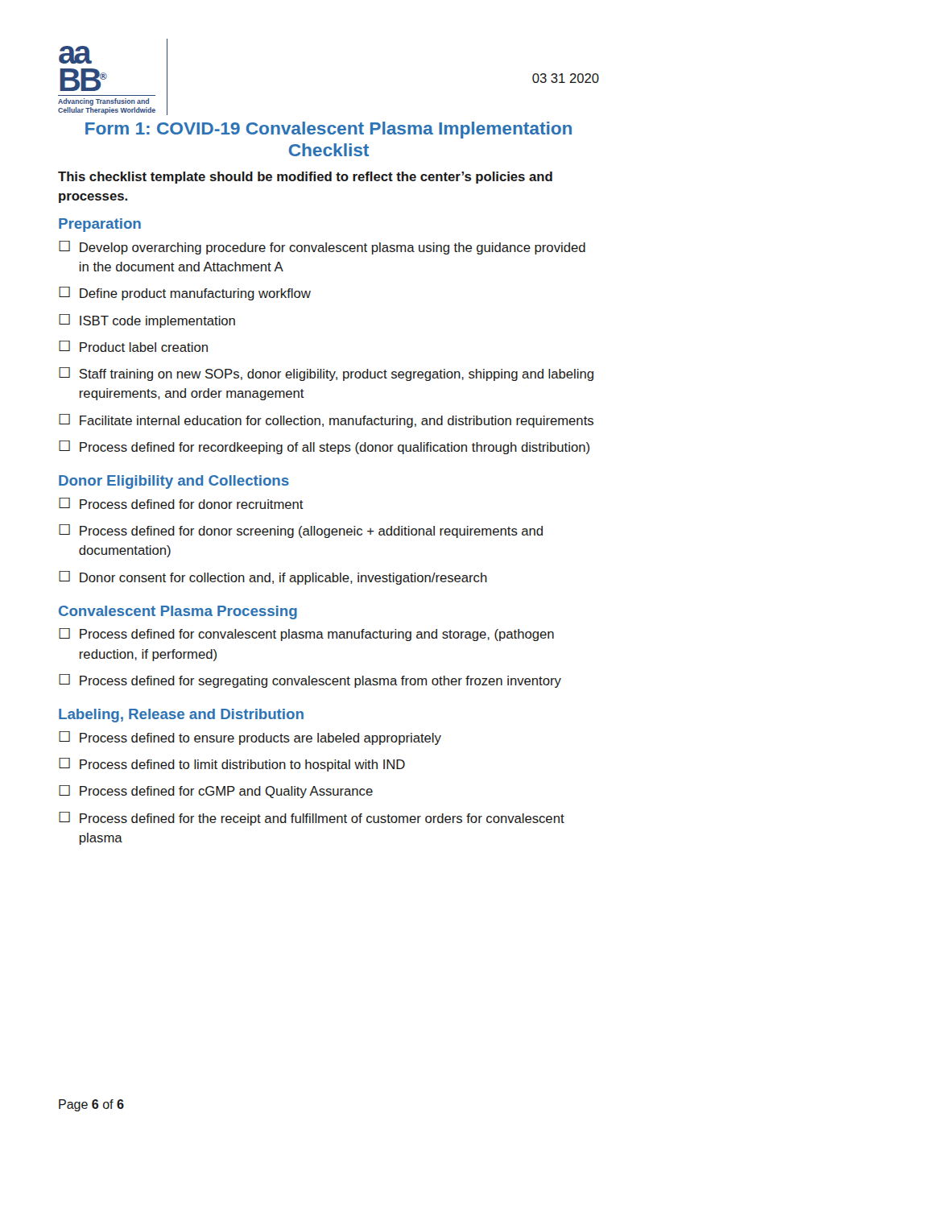aa
BB®
Advancing Transfusion and
Cellular Therapies Worldwide
03 31 2020
Form 1: COVID-19 Convalescent Plasma Implementation Checklist
This checklist template should be modified to reflect the center’s policies and processes.
Preparation
Develop overarching procedure for convalescent plasma using the guidance provided in the document and Attachment A
Define product manufacturing workflow
ISBT code implementation
Product label creation
Staff training on new SOPs, donor eligibility, product segregation, shipping and labeling requirements, and order management
Facilitate internal education for collection, manufacturing, and distribution requirements
Process defined for recordkeeping of all steps (donor qualification through distribution)
Donor Eligibility and Collections
Process defined for donor recruitment
Process defined for donor screening (allogeneic + additional requirements and documentation)
Donor consent for collection and, if applicable, investigation/research
Convalescent Plasma Processing
Process defined for convalescent plasma manufacturing and storage, (pathogen reduction, if performed)
Process defined for segregating convalescent plasma from other frozen inventory
Labeling, Release and Distribution
Process defined to ensure products are labeled appropriately
Process defined to limit distribution to hospital with IND
Process defined for cGMP and Quality Assurance
Process defined for the receipt and fulfillment of customer orders for convalescent plasma
Page 6 of 6